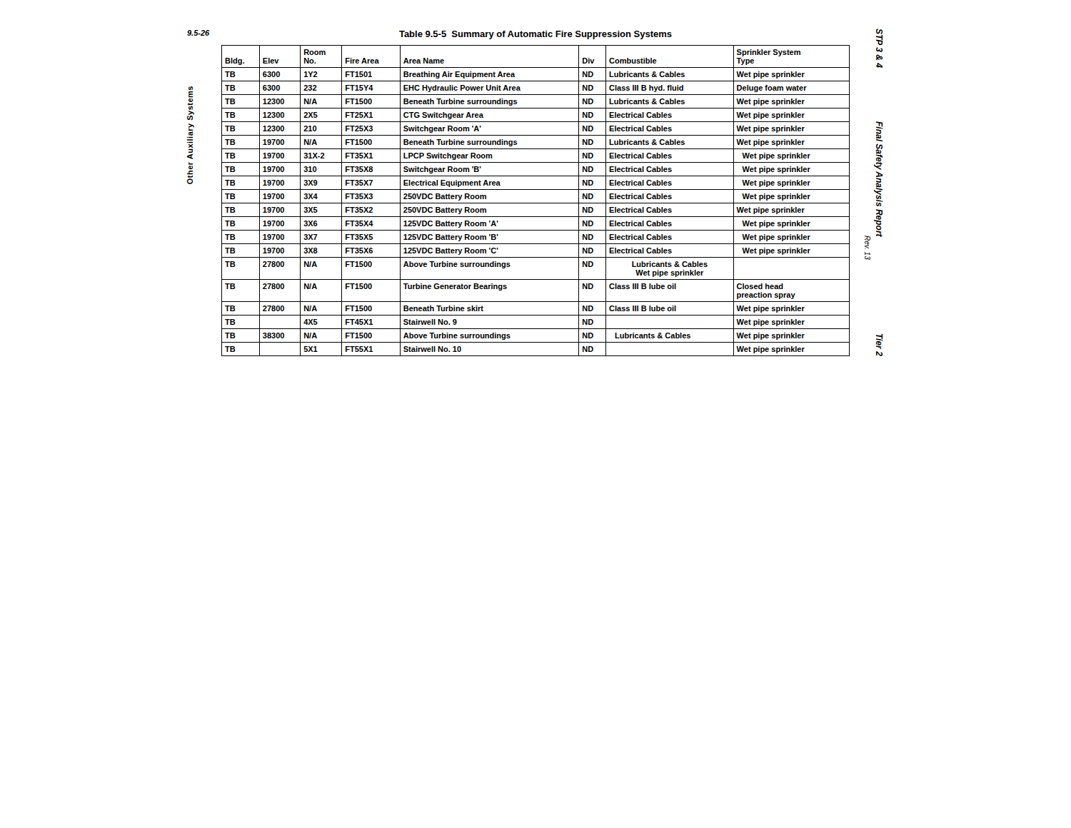9.5-26
Other Auxiliary Systems
STP 3 & 4
Final Safety Analysis Report
Rev. 13
Tier 2
Table 9.5-5 Summary of Automatic Fire Suppression Systems
| Bldg. | Elev | Room No. | Fire Area | Area Name | Div | Combustible | Sprinkler System Type |
| --- | --- | --- | --- | --- | --- | --- | --- |
| TB | 6300 | 1Y2 | FT1501 | Breathing Air Equipment Area | ND | Lubricants & Cables | Wet pipe sprinkler |
| TB | 6300 | 232 | FT15Y4 | EHC Hydraulic Power Unit Area | ND | Class III B hyd. fluid | Deluge foam water |
| TB | 12300 | N/A | FT1500 | Beneath Turbine surroundings | ND | Lubricants & Cables | Wet pipe sprinkler |
| TB | 12300 | 2X5 | FT25X1 | CTG Switchgear Area | ND | Electrical Cables | Wet pipe sprinkler |
| TB | 12300 | 210 | FT25X3 | Switchgear Room 'A' | ND | Electrical Cables | Wet pipe sprinkler |
| TB | 19700 | N/A | FT1500 | Beneath Turbine surroundings | ND | Lubricants & Cables | Wet pipe sprinkler |
| TB | 19700 | 31X-2 | FT35X1 | LPCP Switchgear Room | ND | Electrical Cables | Wet pipe sprinkler |
| TB | 19700 | 310 | FT35X8 | Switchgear Room 'B' | ND | Electrical Cables | Wet pipe sprinkler |
| TB | 19700 | 3X9 | FT35X7 | Electrical Equipment Area | ND | Electrical Cables | Wet pipe sprinkler |
| TB | 19700 | 3X4 | FT35X3 | 250VDC Battery Room | ND | Electrical Cables | Wet pipe sprinkler |
| TB | 19700 | 3X5 | FT35X2 | 250VDC Battery Room | ND | Electrical Cables | Wet pipe sprinkler |
| TB | 19700 | 3X6 | FT35X4 | 125VDC Battery Room 'A' | ND | Electrical Cables | Wet pipe sprinkler |
| TB | 19700 | 3X7 | FT35X5 | 125VDC Battery Room 'B' | ND | Electrical Cables | Wet pipe sprinkler |
| TB | 19700 | 3X8 | FT35X6 | 125VDC Battery Room 'C' | ND | Electrical Cables | Wet pipe sprinkler |
| TB | 27800 | N/A | FT1500 | Above Turbine surroundings | ND | Lubricants & Cables Wet pipe sprinkler | |
| TB | 27800 | N/A | FT1500 | Turbine Generator Bearings | ND | Class III B lube oil | Closed head preaction spray |
| TB | 27800 | N/A | FT1500 | Beneath Turbine skirt | ND | Class III B lube oil | Wet pipe sprinkler |
| TB | | 4X5 | FT45X1 | Stairwell No. 9 | ND | | Wet pipe sprinkler |
| TB | 38300 | N/A | FT1500 | Above Turbine surroundings | ND | Lubricants & Cables | Wet pipe sprinkler |
| TB | | 5X1 | FT55X1 | Stairwell No. 10 | ND | | Wet pipe sprinkler |